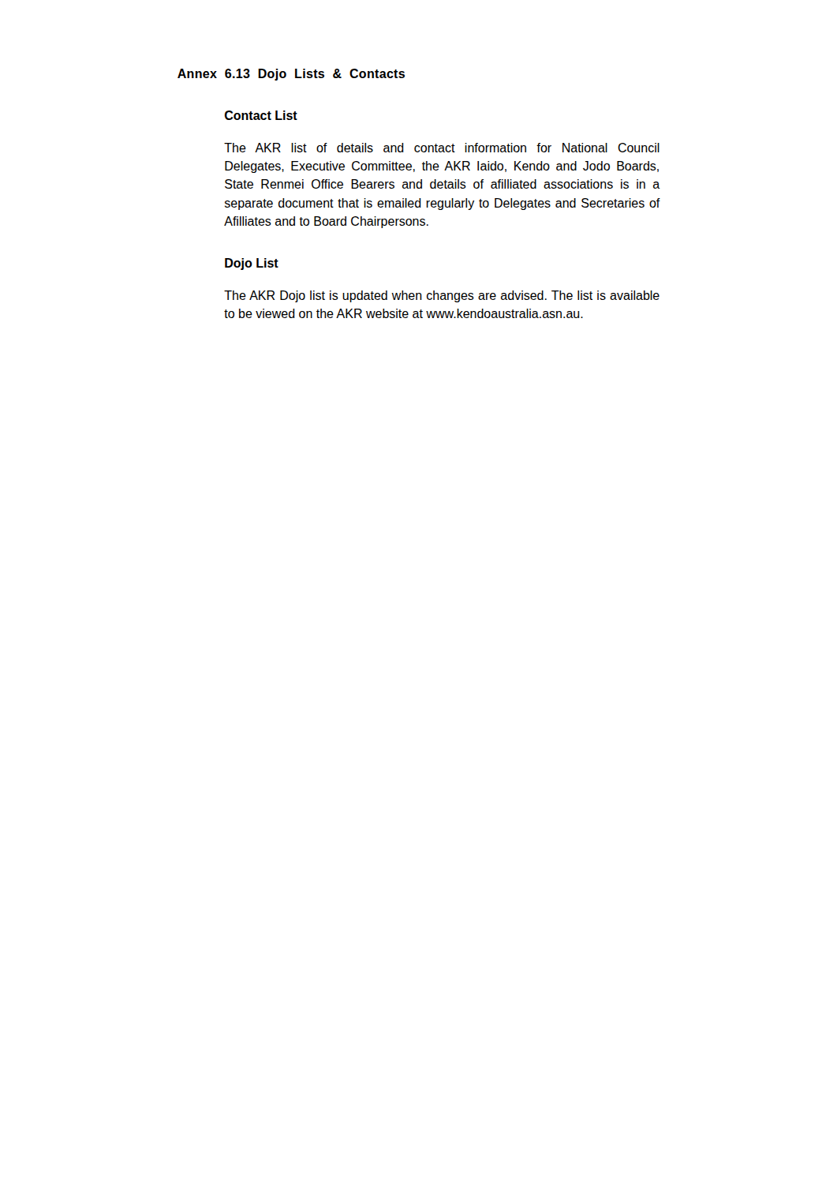Annex 6.13 Dojo Lists & Contacts
Contact List
The AKR list of details and contact information for National Council Delegates, Executive Committee, the AKR Iaido, Kendo and Jodo Boards, State Renmei Office Bearers and details of afilliated associations is in a separate document that is emailed regularly to Delegates and Secretaries of Afilliates and to Board Chairpersons.
Dojo List
The AKR Dojo list is updated when changes are advised. The list is available to be viewed on the AKR website at www.kendoaustralia.asn.au.